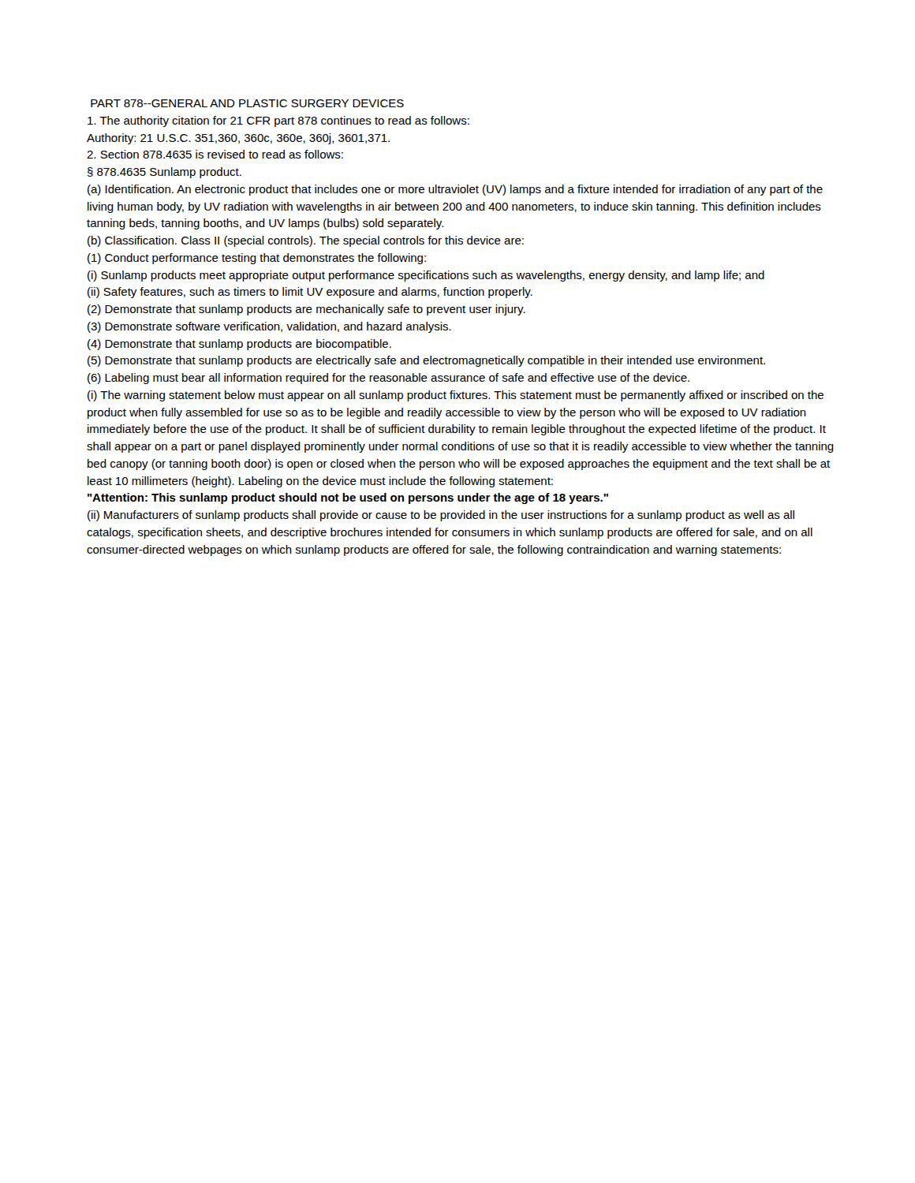PART 878--GENERAL AND PLASTIC SURGERY DEVICES
1. The authority citation for 21 CFR part 878 continues to read as follows:
Authority: 21 U.S.C. 351,360, 360c, 360e, 360j, 3601,371.
2. Section 878.4635 is revised to read as follows:
§ 878.4635 Sunlamp product.
(a) Identification. An electronic product that includes one or more ultraviolet (UV) lamps and a fixture intended for irradiation of any part of the living human body, by UV radiation with wavelengths in air between 200 and 400 nanometers, to induce skin tanning. This definition includes tanning beds, tanning booths, and UV lamps (bulbs) sold separately.
(b) Classification. Class II (special controls). The special controls for this device are:
(1) Conduct performance testing that demonstrates the following:
(i) Sunlamp products meet appropriate output performance specifications such as wavelengths, energy density, and lamp life; and
(ii) Safety features, such as timers to limit UV exposure and alarms, function properly.
(2) Demonstrate that sunlamp products are mechanically safe to prevent user injury.
(3) Demonstrate software verification, validation, and hazard analysis.
(4) Demonstrate that sunlamp products are biocompatible.
(5) Demonstrate that sunlamp products are electrically safe and electromagnetically compatible in their intended use environment.
(6) Labeling must bear all information required for the reasonable assurance of safe and effective use of the device.
(i) The warning statement below must appear on all sunlamp product fixtures. This statement must be permanently affixed or inscribed on the product when fully assembled for use so as to be legible and readily accessible to view by the person who will be exposed to UV radiation immediately before the use of the product. It shall be of sufficient durability to remain legible throughout the expected lifetime of the product. It shall appear on a part or panel displayed prominently under normal conditions of use so that it is readily accessible to view whether the tanning bed canopy (or tanning booth door) is open or closed when the person who will be exposed approaches the equipment and the text shall be at least 10 millimeters (height). Labeling on the device must include the following statement:
"Attention: This sunlamp product should not be used on persons under the age of 18 years."
(ii) Manufacturers of sunlamp products shall provide or cause to be provided in the user instructions for a sunlamp product as well as all catalogs, specification sheets, and descriptive brochures intended for consumers in which sunlamp products are offered for sale, and on all consumer-directed webpages on which sunlamp products are offered for sale, the following contraindication and warning statements: